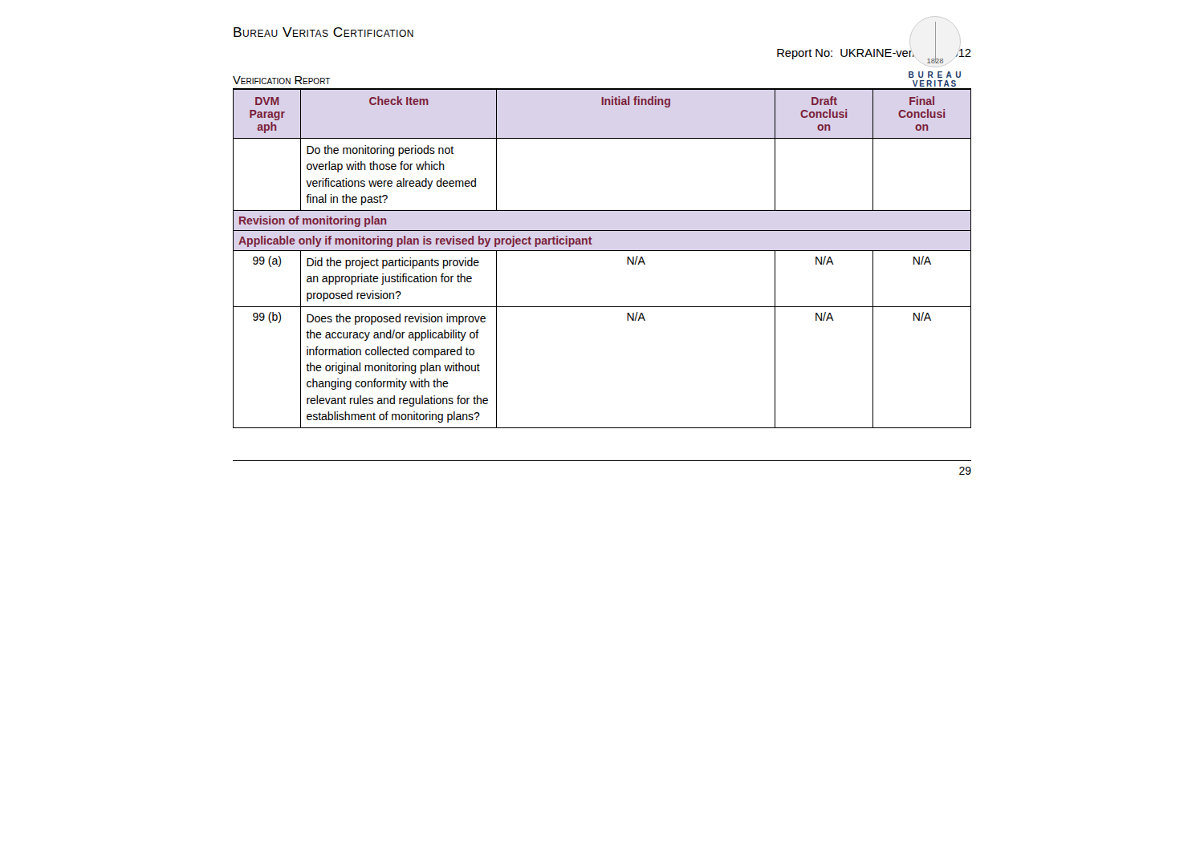Bureau Veritas Certification
Report No: UKRAINE-ver/0719/2012
1828
B U R E A U VERITAS
Verification Report
| DVM Paragr aph | Check Item | Initial finding | Draft Conclusi on | Final Conclusi on |
| --- | --- | --- | --- | --- |
| | Do the monitoring periods not overlap with those for which verifications were already deemed final in the past? | | | |
| Revision of monitoring plan |
| Applicable only if monitoring plan is revised by project participant |
| 99 (a) | Did the project participants provide an appropriate justification for the proposed revision? | N/A | N/A | N/A |
| 99 (b) | Does the proposed revision improve the accuracy and/or applicability of information collected compared to the original monitoring plan without changing conformity with the relevant rules and regulations for the establishment of monitoring plans? | N/A | N/A | N/A |
29